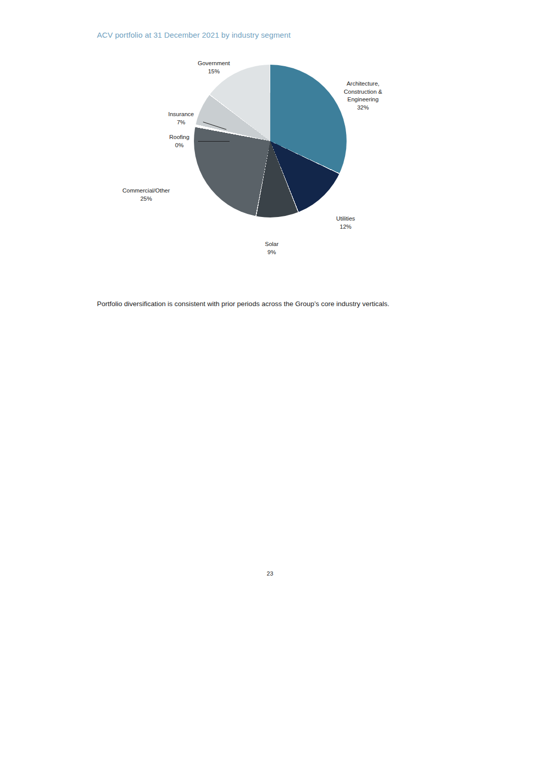ACV portfolio at 31 December 2021 by industry segment
Government15%
Insurance7%
Roofing0%
Commercial/Other25%
Solar9%
Utilities12%
Architecture,
Construction &
Engineering32%
Portfolio diversification is consistent with prior periods across the Group’s core industry verticals.
23